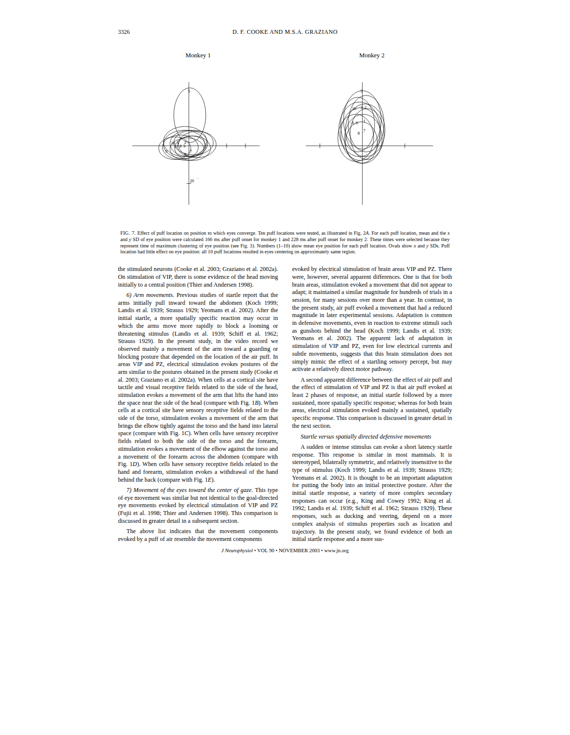3326
D. F. COOKE AND M.S.A. GRAZIANO
Monkey 1
5 10 1 2 6 4 3 9 8 7 20 ˚
Monkey 2
5 10 3 2 6 9 1 8 7
FIG. 7. Effect of puff location on position to which eyes converge. Ten puff locations were tested, as illustrated in Fig. 2A. For each puff location, mean and the x and y SD of eye position were calculated 166 ms after puff onset for monkey 1 and 228 ms after puff onset for monkey 2. These times were selected because they represent time of maximum clustering of eye position (see Fig. 3). Numbers (1–10) show mean eye position for each puff location. Ovals show x and y SDs. Puff location had little effect on eye position: all 10 puff locations resulted in eyes centering on approximately same region.
the stimulated neurons (Cooke et al. 2003; Graziano et al. 2002a). On stimulation of VIP, there is some evidence of the head moving initially to a central position (Thier and Andersen 1998).
6) Arm movements. Previous studies of startle report that the arms initially pull inward toward the abdomen (Koch 1999; Landis et al. 1939; Strauss 1929; Yeomans et al. 2002). After the initial startle, a more spatially specific reaction may occur in which the arms move more rapidly to block a looming or threatening stimulus (Landis et al. 1939; Schiff et al. 1962; Strauss 1929). In the present study, in the video record we observed mainly a movement of the arm toward a guarding or blocking posture that depended on the location of the air puff. In areas VIP and PZ, electrical stimulation evokes postures of the arm similar to the postures obtained in the present study (Cooke et al. 2003; Graziano et al. 2002a). When cells at a cortical site have tactile and visual receptive fields related to the side of the head, stimulation evokes a movement of the arm that lifts the hand into the space near the side of the head (compare with Fig. 1B). When cells at a cortical site have sensory receptive fields related to the side of the torso, stimulation evokes a movement of the arm that brings the elbow tightly against the torso and the hand into lateral space (compare with Fig. 1C). When cells have sensory receptive fields related to both the side of the torso and the forearm, stimulation evokes a movement of the elbow against the torso and a movement of the forearm across the abdomen (compare with Fig. 1D). When cells have sensory receptive fields related to the hand and forearm, stimulation evokes a withdrawal of the hand behind the back (compare with Fig. 1E).
7) Movement of the eyes toward the center of gaze. This type of eye movement was similar but not identical to the goal-directed eye movements evoked by electrical stimulation of VIP and PZ (Fujii et al. 1998; Thier and Andersen 1998). This comparison is discussed in greater detail in a subsequent section.
The above list indicates that the movement components evoked by a puff of air resemble the movement components
evoked by electrical stimulation of brain areas VIP and PZ. There were, however, several apparent differences. One is that for both brain areas, stimulation evoked a movement that did not appear to adapt; it maintained a similar magnitude for hundreds of trials in a session, for many sessions over more than a year. In contrast, in the present study, air puff evoked a movement that had a reduced magnitude in later experimental sessions. Adaptation is common in defensive movements, even in reaction to extreme stimuli such as gunshots behind the head (Koch 1999; Landis et al. 1939; Yeomans et al. 2002). The apparent lack of adaptation in stimulation of VIP and PZ, even for low electrical currents and subtle movements, suggests that this brain stimulation does not simply mimic the effect of a startling sensory percept, but may activate a relatively direct motor pathway.
A second apparent difference between the effect of air puff and the effect of stimulation of VIP and PZ is that air puff evoked at least 2 phases of response, an initial startle followed by a more sustained, more spatially specific response; whereas for both brain areas, electrical stimulation evoked mainly a sustained, spatially specific response. This comparison is discussed in greater detail in the next section.
Startle versus spatially directed defensive movements
A sudden or intense stimulus can evoke a short latency startle response. This response is similar in most mammals. It is stereotyped, bilaterally symmetric, and relatively insensitive to the type of stimulus (Koch 1999; Landis et al. 1939; Strauss 1929; Yeomans et al. 2002). It is thought to be an important adaptation for putting the body into an initial protective posture. After the initial startle response, a variety of more complex secondary responses can occur (e.g., King and Cowey 1992; King et al. 1992; Landis et al. 1939; Schiff et al. 1962; Strauss 1929). These responses, such as ducking and veering, depend on a more complex analysis of stimulus properties such as location and trajectory. In the present study, we found evidence of both an initial startle response and a more sus-
J Neurophysiol • VOL 90 • NOVEMBER 2003 • www.jn.org